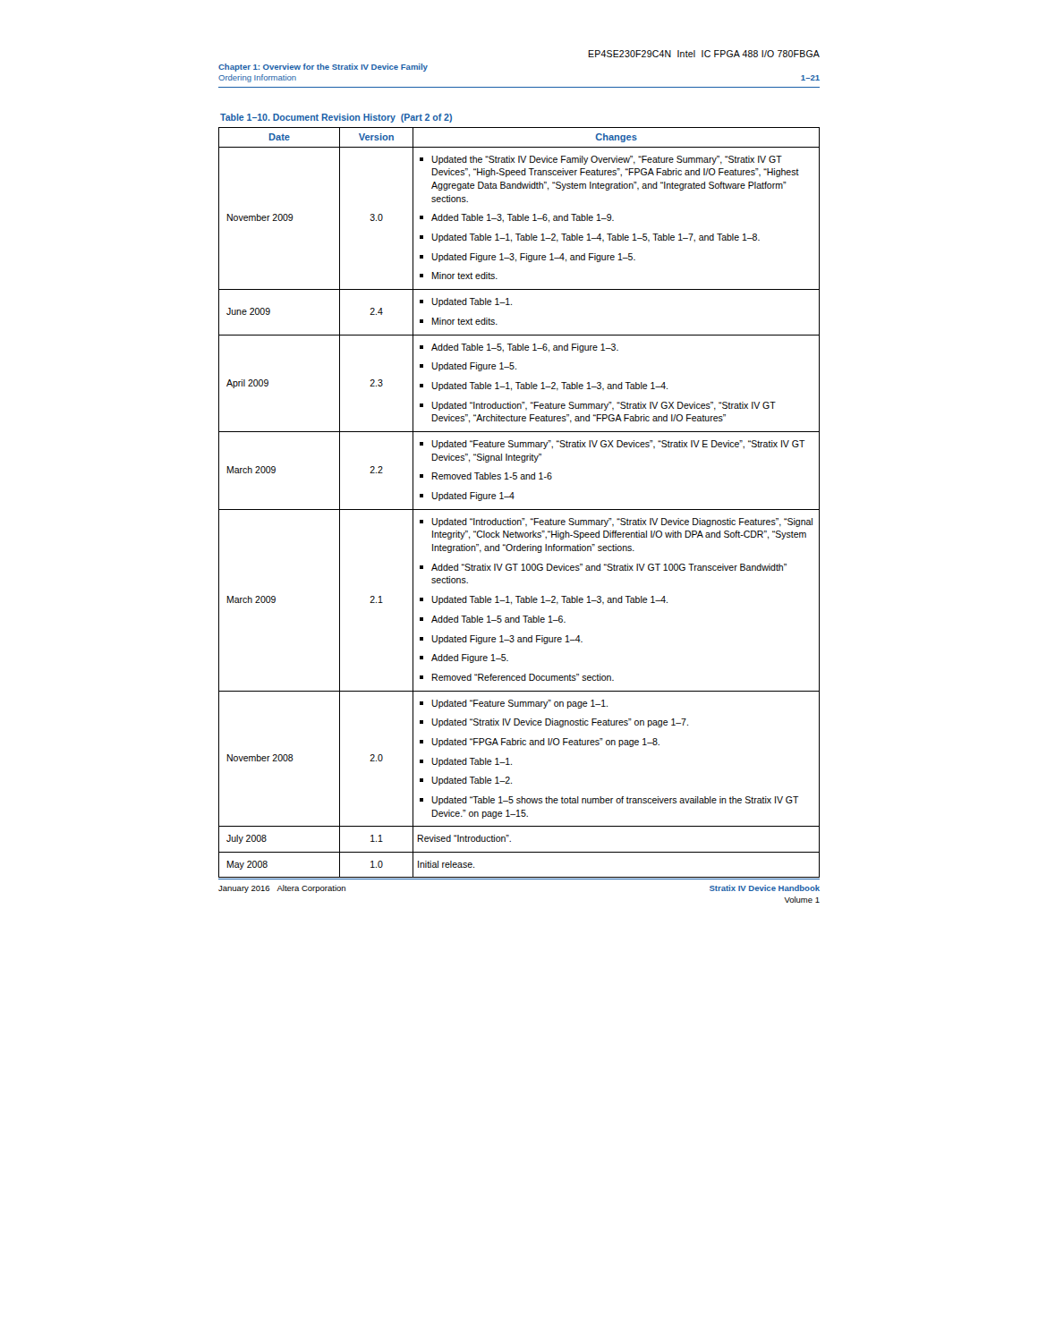EP4SE230F29C4N Intel IC FPGA 488 I/O 780FBGA
Chapter 1: Overview for the Stratix IV Device Family
Ordering Information
1–21
Table 1–10. Document Revision History (Part 2 of 2)
| Date | Version | Changes |
| --- | --- | --- |
| November 2009 | 3.0 | Updated the “Stratix IV Device Family Overview”, “Feature Summary”, “Stratix IV GT Devices”, “High-Speed Transceiver Features”, “FPGA Fabric and I/O Features”, “Highest Aggregate Data Bandwidth”, “System Integration”, and “Integrated Software Platform” sections. Added Table 1–3, Table 1–6, and Table 1–9. Updated Table 1–1, Table 1–2, Table 1–4, Table 1–5, Table 1–7, and Table 1–8. Updated Figure 1–3, Figure 1–4, and Figure 1–5. Minor text edits. |
| June 2009 | 2.4 | Updated Table 1–1. Minor text edits. |
| April 2009 | 2.3 | Added Table 1–5, Table 1–6, and Figure 1–3. Updated Figure 1–5. Updated Table 1–1, Table 1–2, Table 1–3, and Table 1–4. Updated “Introduction”, “Feature Summary”, “Stratix IV GX Devices”, “Stratix IV GT Devices”, “Architecture Features”, and “FPGA Fabric and I/O Features” |
| March 2009 | 2.2 | Updated “Feature Summary”, “Stratix IV GX Devices”, “Stratix IV E Device”, “Stratix IV GT Devices”, “Signal Integrity” Removed Tables 1-5 and 1-6 Updated Figure 1–4 |
| March 2009 | 2.1 | Updated “Introduction”, “Feature Summary”, “Stratix IV Device Diagnostic Features”, “Signal Integrity”, “Clock Networks”,“High-Speed Differential I/O with DPA and Soft-CDR”, “System Integration”, and “Ordering Information” sections. Added “Stratix IV GT 100G Devices” and “Stratix IV GT 100G Transceiver Bandwidth” sections. Updated Table 1–1, Table 1–2, Table 1–3, and Table 1–4. Added Table 1–5 and Table 1–6. Updated Figure 1–3 and Figure 1–4. Added Figure 1–5. Removed “Referenced Documents” section. |
| November 2008 | 2.0 | Updated “Feature Summary” on page 1–1. Updated “Stratix IV Device Diagnostic Features” on page 1–7. Updated “FPGA Fabric and I/O Features” on page 1–8. Updated Table 1–1. Updated Table 1–2. Updated “Table 1–5 shows the total number of transceivers available in the Stratix IV GT Device.” on page 1–15. |
| July 2008 | 1.1 | Revised “Introduction”. |
| May 2008 | 1.0 | Initial release. |
January 2016 Altera Corporation
Stratix IV Device Handbook
Volume 1